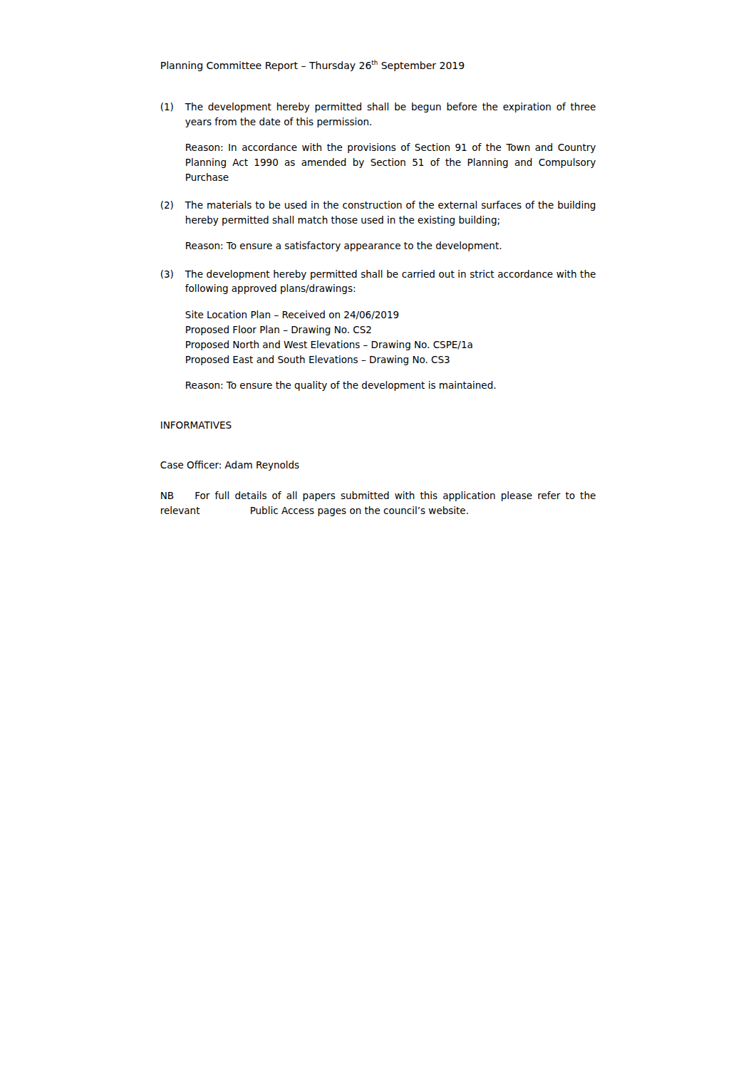Planning Committee Report – Thursday 26th September 2019
(1)
The development hereby permitted shall be begun before the expiration of three years from the date of this permission.
Reason: In accordance with the provisions of Section 91 of the Town and Country Planning Act 1990 as amended by Section 51 of the Planning and Compulsory Purchase
(2)
The materials to be used in the construction of the external surfaces of the building hereby permitted shall match those used in the existing building;
Reason: To ensure a satisfactory appearance to the development.
(3)
The development hereby permitted shall be carried out in strict accordance with the following approved plans/drawings:
Site Location Plan – Received on 24/06/2019
Proposed Floor Plan – Drawing No. CS2
Proposed North and West Elevations – Drawing No. CSPE/1a
Proposed East and South Elevations – Drawing No. CS3
Reason: To ensure the quality of the development is maintained.
INFORMATIVES
Case Officer: Adam Reynolds
NBFor full details of all papers submitted with this application please refer to the relevant Public Access pages on the council’s website.